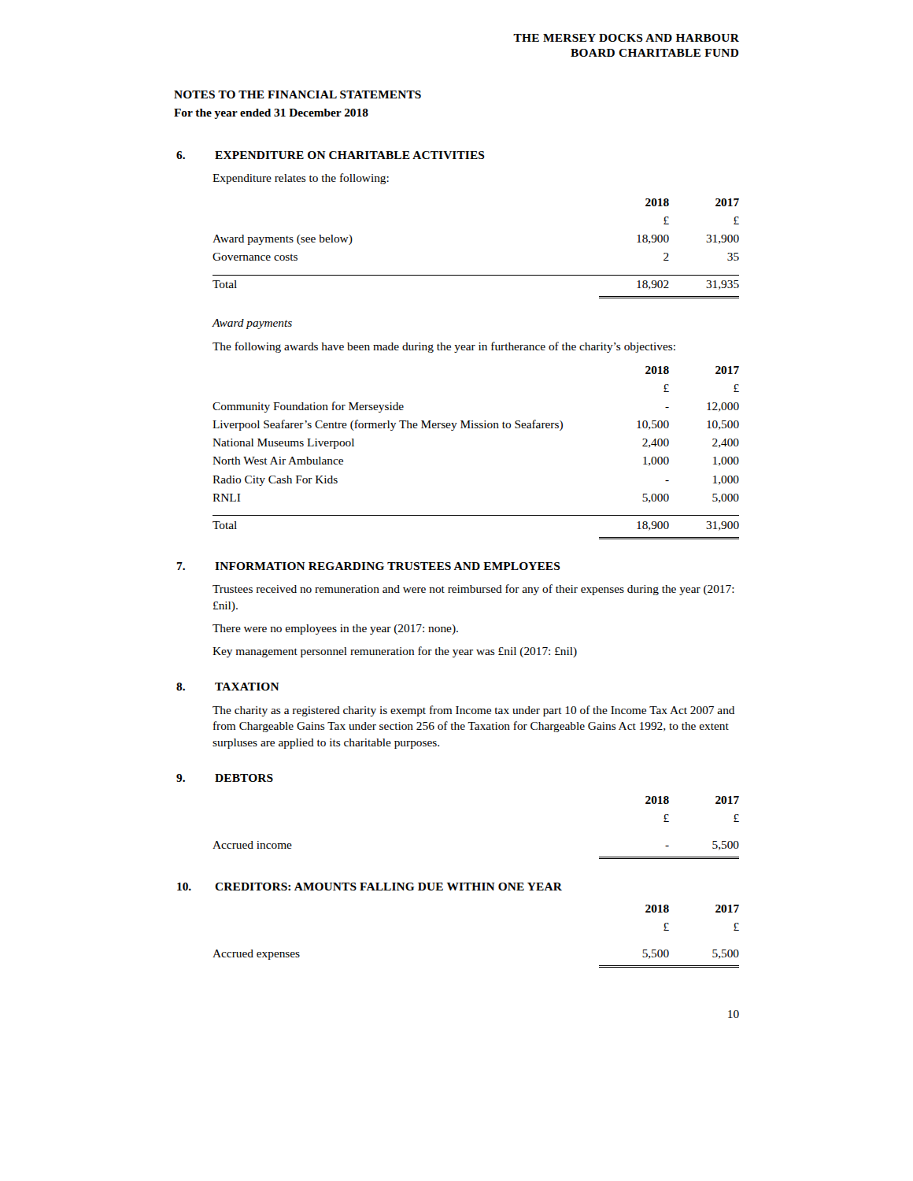THE MERSEY DOCKS AND HARBOUR
BOARD CHARITABLE FUND
NOTES TO THE FINANCIAL STATEMENTS
For the year ended 31 December 2018
6.
Expenditure on charitable activities
Expenditure relates to the following:
| | 2018 | 2017 |
| | £ | £ |
| Award payments (see below) | 18,900 | 31,900 |
| Governance costs | 2 | 35 |
| Total | 18,902 | 31,935 |
Award payments
The following awards have been made during the year in furtherance of the charity’s objectives:
| | 2018 | 2017 |
| | £ | £ |
| Community Foundation for Merseyside | - | 12,000 |
| Liverpool Seafarer’s Centre (formerly The Mersey Mission to Seafarers) | 10,500 | 10,500 |
| National Museums Liverpool | 2,400 | 2,400 |
| North West Air Ambulance | 1,000 | 1,000 |
| Radio City Cash For Kids | - | 1,000 |
| RNLI | 5,000 | 5,000 |
| Total | 18,900 | 31,900 |
7.
Information regarding trustees and employees
Trustees received no remuneration and were not reimbursed for any of their expenses during the year (2017: £nil).
There were no employees in the year (2017: none).
Key management personnel remuneration for the year was £nil (2017: £nil)
8.
Taxation
The charity as a registered charity is exempt from Income tax under part 10 of the Income Tax Act 2007 and from Chargeable Gains Tax under section 256 of the Taxation for Chargeable Gains Act 1992, to the extent surpluses are applied to its charitable purposes.
9.
Debtors
| | 2018 | 2017 |
| | £ | £ |
| Accrued income | - | 5,500 |
10.
Creditors: amounts falling due within one year
| | 2018 | 2017 |
| | £ | £ |
| Accrued expenses | 5,500 | 5,500 |
10